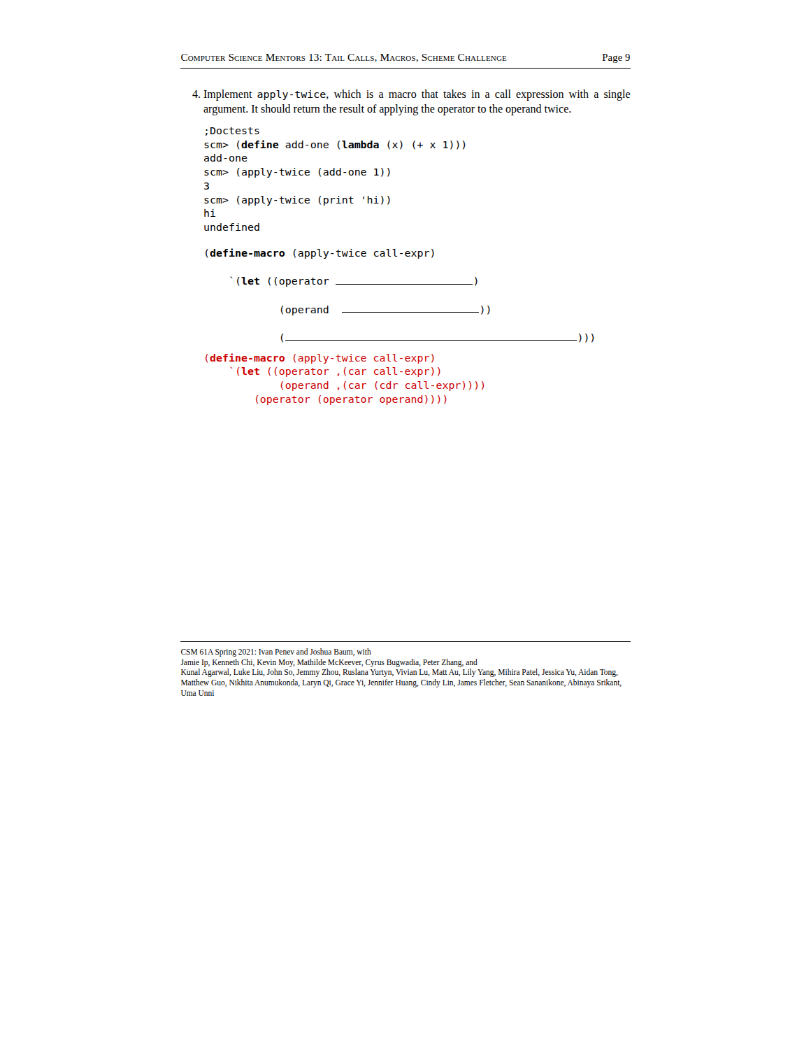Computer Science Mentors 13: Tail Calls, Macros, Scheme Challenge
Page 9
Implement apply-twice, which is a macro that takes in a call expression with a single argument. It should return the result of applying the operator to the operand twice.
;Doctests
scm> (define add-one (lambda (x) (+ x 1)))
add-one
scm> (apply-twice (add-one 1))
3
scm> (apply-twice (print 'hi))
hi
undefined
(define-macro (apply-twice call-expr)

    `(let ((operator  )

            (operand   ))

            ( )))
(define-macro (apply-twice call-expr)
    `(let ((operator ,(car call-expr))
            (operand ,(car (cdr call-expr))))
        (operator (operator operand))))
CSM 61A Spring 2021: Ivan Penev and Joshua Baum, with
Jamie Ip, Kenneth Chi, Kevin Moy, Mathilde McKeever, Cyrus Bugwadia, Peter Zhang, and
Kunal Agarwal, Luke Liu, John So, Jemmy Zhou, Ruslana Yurtyn, Vivian Lu, Matt Au, Lily Yang, Mihira Patel, Jessica Yu, Aidan Tong, Matthew Guo, Nikhita Anumukonda, Laryn Qi, Grace Yi, Jennifer Huang, Cindy Lin, James Fletcher, Sean Sananikone, Abinaya Srikant, Uma Unni